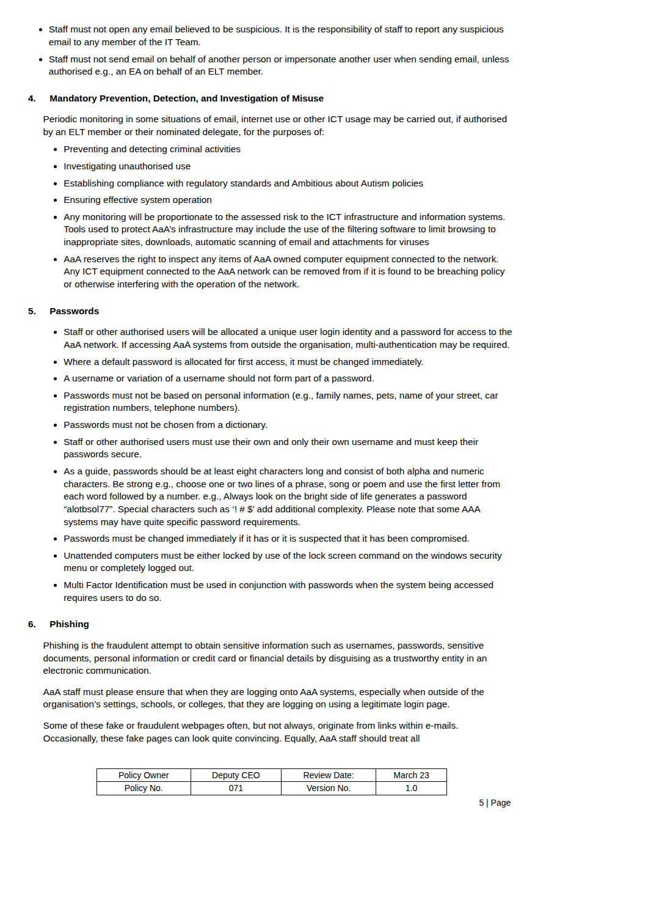Staff must not open any email believed to be suspicious. It is the responsibility of staff to report any suspicious email to any member of the IT Team.
Staff must not send email on behalf of another person or impersonate another user when sending email, unless authorised e.g., an EA on behalf of an ELT member.
4. Mandatory Prevention, Detection, and Investigation of Misuse
Periodic monitoring in some situations of email, internet use or other ICT usage may be carried out, if authorised by an ELT member or their nominated delegate, for the purposes of:
Preventing and detecting criminal activities
Investigating unauthorised use
Establishing compliance with regulatory standards and Ambitious about Autism policies
Ensuring effective system operation
Any monitoring will be proportionate to the assessed risk to the ICT infrastructure and information systems. Tools used to protect AaA’s infrastructure may include the use of the filtering software to limit browsing to inappropriate sites, downloads, automatic scanning of email and attachments for viruses
AaA reserves the right to inspect any items of AaA owned computer equipment connected to the network. Any ICT equipment connected to the AaA network can be removed from if it is found to be breaching policy or otherwise interfering with the operation of the network.
5. Passwords
Staff or other authorised users will be allocated a unique user login identity and a password for access to the AaA network. If accessing AaA systems from outside the organisation, multi-authentication may be required.
Where a default password is allocated for first access, it must be changed immediately.
A username or variation of a username should not form part of a password.
Passwords must not be based on personal information (e.g., family names, pets, name of your street, car registration numbers, telephone numbers).
Passwords must not be chosen from a dictionary.
Staff or other authorised users must use their own and only their own username and must keep their passwords secure.
As a guide, passwords should be at least eight characters long and consist of both alpha and numeric characters. Be strong e.g., choose one or two lines of a phrase, song or poem and use the first letter from each word followed by a number. e.g., Always look on the bright side of life generates a password “alotbsol77”. Special characters such as ‘! # $’ add additional complexity. Please note that some AAA systems may have quite specific password requirements.
Passwords must be changed immediately if it has or it is suspected that it has been compromised.
Unattended computers must be either locked by use of the lock screen command on the windows security menu or completely logged out.
Multi Factor Identification must be used in conjunction with passwords when the system being accessed requires users to do so.
6. Phishing
Phishing is the fraudulent attempt to obtain sensitive information such as usernames, passwords, sensitive documents, personal information or credit card or financial details by disguising as a trustworthy entity in an electronic communication.
AaA staff must please ensure that when they are logging onto AaA systems, especially when outside of the organisation’s settings, schools, or colleges, that they are logging on using a legitimate login page.
Some of these fake or fraudulent webpages often, but not always, originate from links within e-mails. Occasionally, these fake pages can look quite convincing. Equally, AaA staff should treat all
| Policy Owner | Deputy CEO | Review Date: | March 23 |
| Policy No. | 071 | Version No. | 1.0 |
5 | Page